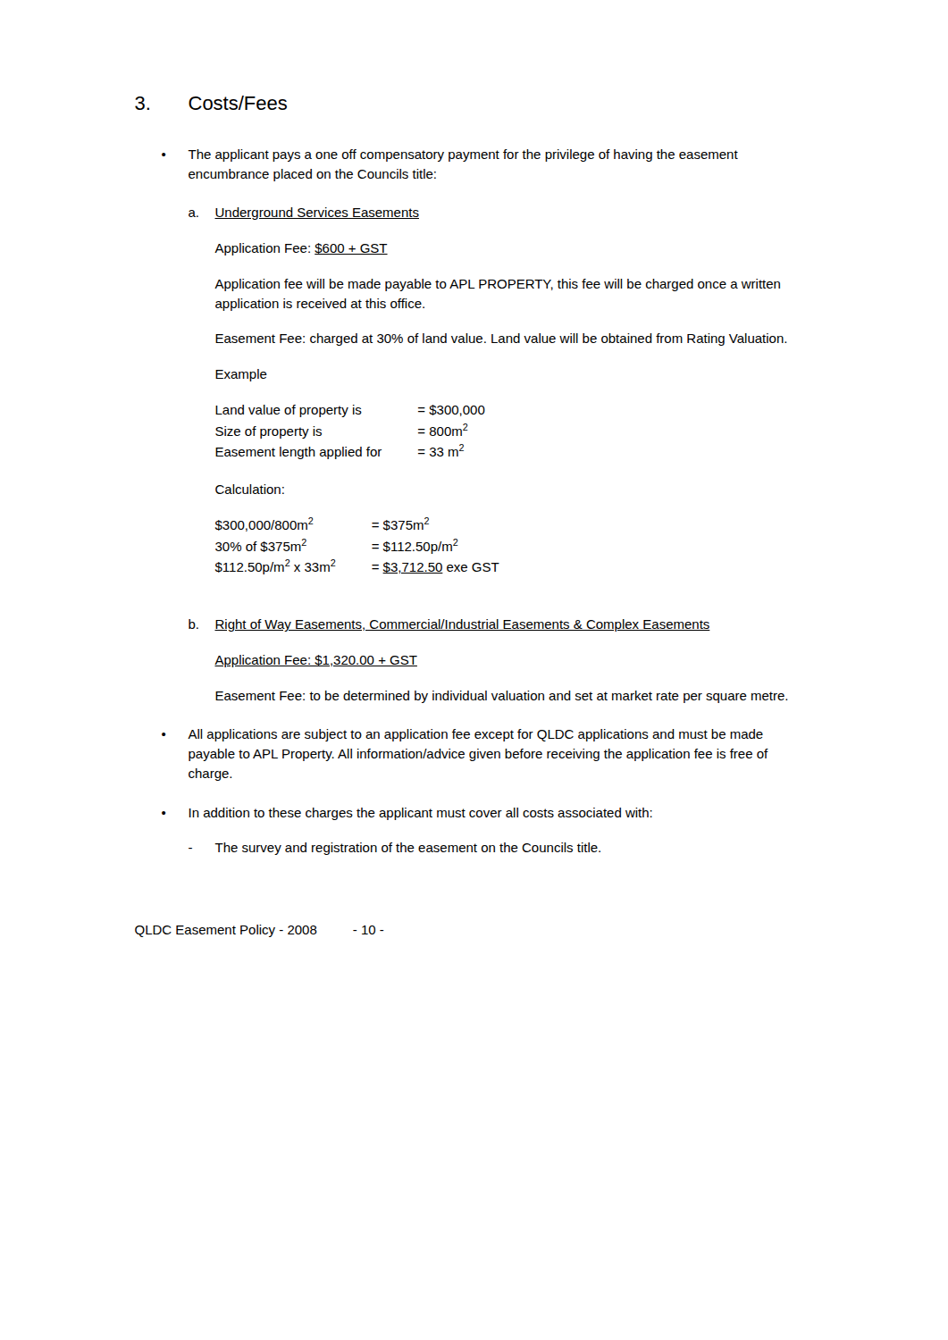3. Costs/Fees
The applicant pays a one off compensatory payment for the privilege of having the easement encumbrance placed on the Councils title:
a. Underground Services Easements
Application Fee: $600 + GST
Application fee will be made payable to APL PROPERTY, this fee will be charged once a written application is received at this office.
Easement Fee: charged at 30% of land value. Land value will be obtained from Rating Valuation.
Example
| Land value of property is | = $300,000 |
| Size of property is | = 800m 2 |
| Easement length applied for | = 33 m 2 |
Calculation:
| $300,000/800m 2 | = $375m 2 |
| 30% of $375m 2 | = $112.50p/m 2 |
| $112.50p/m 2 x 33m 2 | = $3,712.50 exe GST |
b. Right of Way Easements, Commercial/Industrial Easements & Complex Easements
Application Fee: $1,320.00 + GST
Easement Fee: to be determined by individual valuation and set at market rate per square metre.
All applications are subject to an application fee except for QLDC applications and must be made payable to APL Property. All information/advice given before receiving the application fee is free of charge.
In addition to these charges the applicant must cover all costs associated with:
The survey and registration of the easement on the Councils title.
QLDC Easement Policy - 2008- 10 -